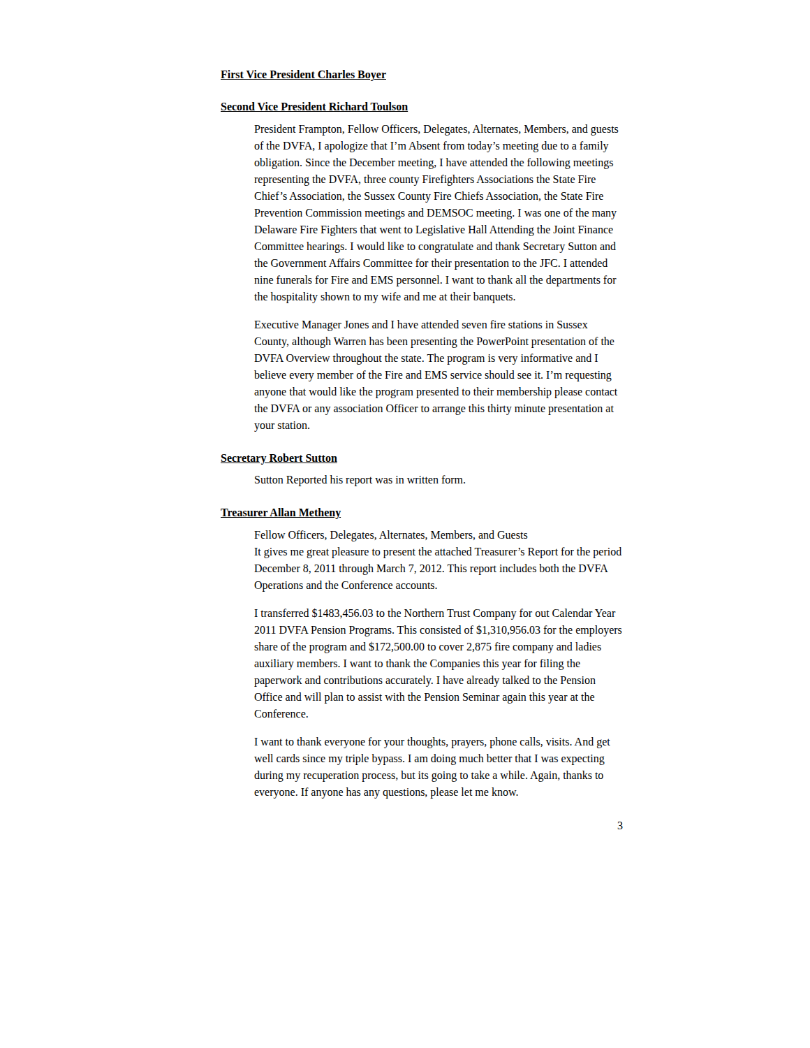First Vice President Charles Boyer
Second Vice President Richard Toulson
President Frampton, Fellow Officers, Delegates, Alternates, Members, and guests of the DVFA, I apologize that I’m Absent from today’s meeting due to a family obligation. Since the December meeting, I have attended the following meetings representing the DVFA, three county Firefighters Associations the State Fire Chief’s Association, the Sussex County Fire Chiefs Association, the State Fire Prevention Commission meetings and DEMSOC meeting. I was one of the many Delaware Fire Fighters that went to Legislative Hall Attending the Joint Finance Committee hearings. I would like to congratulate and thank Secretary Sutton and the Government Affairs Committee for their presentation to the JFC. I attended nine funerals for Fire and EMS personnel. I want to thank all the departments for the hospitality shown to my wife and me at their banquets.
Executive Manager Jones and I have attended seven fire stations in Sussex County, although Warren has been presenting the PowerPoint presentation of the DVFA Overview throughout the state. The program is very informative and I believe every member of the Fire and EMS service should see it. I’m requesting anyone that would like the program presented to their membership please contact the DVFA or any association Officer to arrange this thirty minute presentation at your station.
Secretary Robert Sutton
Sutton Reported his report was in written form.
Treasurer Allan Metheny
Fellow Officers, Delegates, Alternates, Members, and Guests
It gives me great pleasure to present the attached Treasurer’s Report for the period December 8, 2011 through March 7, 2012. This report includes both the DVFA Operations and the Conference accounts.
I transferred $1483,456.03 to the Northern Trust Company for out Calendar Year 2011 DVFA Pension Programs. This consisted of $1,310,956.03 for the employers share of the program and $172,500.00 to cover 2,875 fire company and ladies auxiliary members. I want to thank the Companies this year for filing the paperwork and contributions accurately. I have already talked to the Pension Office and will plan to assist with the Pension Seminar again this year at the Conference.
I want to thank everyone for your thoughts, prayers, phone calls, visits. And get well cards since my triple bypass. I am doing much better that I was expecting during my recuperation process, but its going to take a while. Again, thanks to everyone. If anyone has any questions, please let me know.
3